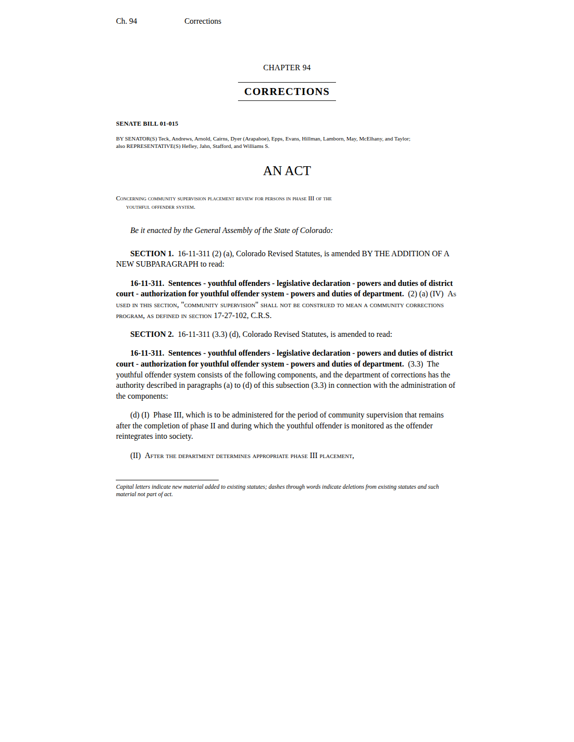Ch. 94
Corrections
CHAPTER 94
CORRECTIONS
SENATE BILL 01-015
BY SENATOR(S) Teck, Andrews, Arnold, Cairns, Dyer (Arapahoe), Epps, Evans, Hillman, Lamborn, May, McElhany, and Taylor;
also REPRESENTATIVE(S) Hefley, Jahn, Stafford, and Williams S.
AN ACT
Concerning community supervision placement review for persons in phase III of the youthful offender system.
Be it enacted by the General Assembly of the State of Colorado:
SECTION 1. 16-11-311 (2) (a), Colorado Revised Statutes, is amended BY THE ADDITION OF A NEW SUBPARAGRAPH to read:
16-11-311. Sentences - youthful offenders - legislative declaration - powers and duties of district court - authorization for youthful offender system - powers and duties of department. (2) (a) (IV) As used in this section, "community supervision" shall not be construed to mean a community corrections program, as defined in section 17-27-102, C.R.S.
SECTION 2. 16-11-311 (3.3) (d), Colorado Revised Statutes, is amended to read:
16-11-311. Sentences - youthful offenders - legislative declaration - powers and duties of district court - authorization for youthful offender system - powers and duties of department. (3.3) The youthful offender system consists of the following components, and the department of corrections has the authority described in paragraphs (a) to (d) of this subsection (3.3) in connection with the administration of the components:
(d) (I) Phase III, which is to be administered for the period of community supervision that remains after the completion of phase II and during which the youthful offender is monitored as the offender reintegrates into society.
(II) After the department determines appropriate phase III placement,
Capital letters indicate new material added to existing statutes; dashes through words indicate deletions from existing statutes and such material not part of act.